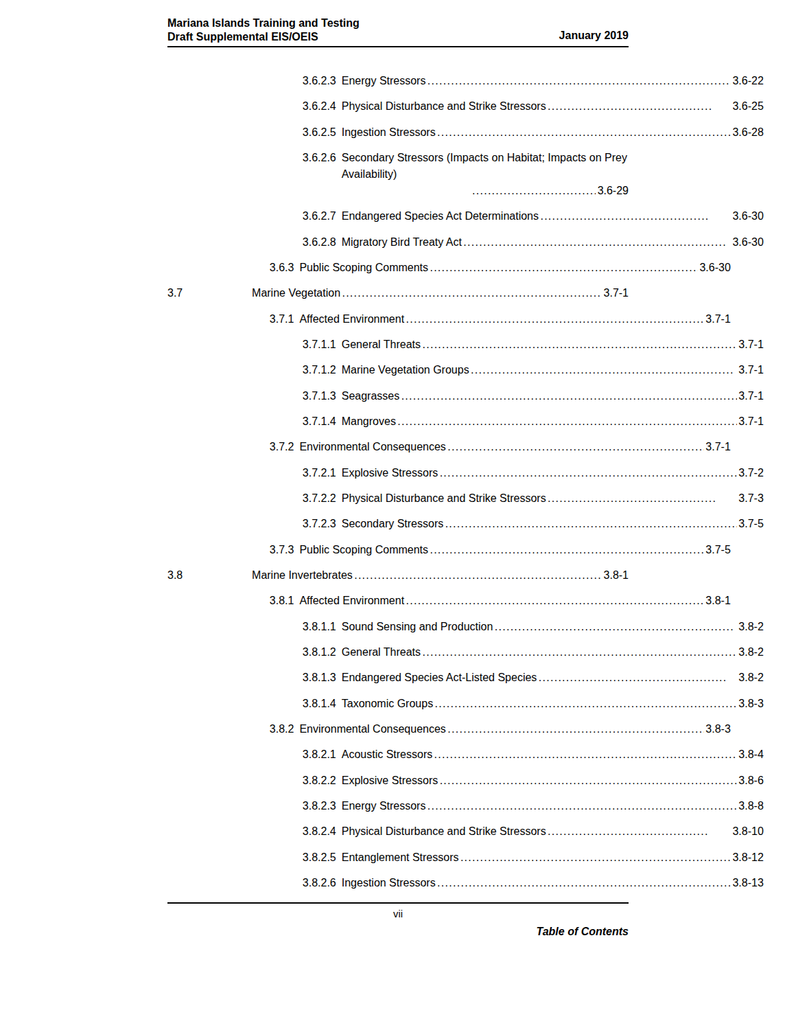Mariana Islands Training and Testing
Draft Supplemental EIS/OEIS
January 2019
3.6.2.3 Energy Stressors ................................................................................ 3.6-22
3.6.2.4 Physical Disturbance and Strike Stressors .......................................... 3.6-25
3.6.2.5 Ingestion Stressors ............................................................................. 3.6-28
3.6.2.6 Secondary Stressors (Impacts on Habitat; Impacts on Prey Availability)
....................................................................................................... 3.6-29
3.6.2.7 Endangered Species Act Determinations ........................................... 3.6-30
3.6.2.8 Migratory Bird Treaty Act ................................................................... 3.6-30
3.6.3 Public Scoping Comments ................................................................................ 3.6-30
3.7 Marine Vegetation ....................................................................................................... 3.7-1
3.7.1 Affected Environment ......................................................................................... 3.7-1
3.7.1.1 General Threats .................................................................................. 3.7-1
3.7.1.2 Marine Vegetation Groups ................................................................... 3.7-1
3.7.1.3 Seagrasses ........................................................................................... 3.7-1
3.7.1.4 Mangroves ........................................................................................... 3.7-1
3.7.2 Environmental Consequences ........................................................................... 3.7-1
3.7.2.1 Explosive Stressors .............................................................................. 3.7-2
3.7.2.2 Physical Disturbance and Strike Stressors ........................................... 3.7-3
3.7.2.3 Secondary Stressors ............................................................................. 3.7-5
3.7.3 Public Scoping Comments ................................................................................. 3.7-5
3.8 Marine Invertebrates ................................................................................................... 3.8-1
3.8.1 Affected Environment ......................................................................................... 3.8-1
3.8.1.1 Sound Sensing and Production ............................................................. 3.8-2
3.8.1.2 General Threats .................................................................................. 3.8-2
3.8.1.3 Endangered Species Act-Listed Species ................................................ 3.8-2
3.8.1.4 Taxonomic Groups .............................................................................. 3.8-3
3.8.2 Environmental Consequences ........................................................................... 3.8-3
3.8.2.1 Acoustic Stressors ............................................................................... 3.8-4
3.8.2.2 Explosive Stressors .............................................................................. 3.8-6
3.8.2.3 Energy Stressors ................................................................................. 3.8-8
3.8.2.4 Physical Disturbance and Strike Stressors ......................................... 3.8-10
3.8.2.5 Entanglement Stressors ....................................................................... 3.8-12
3.8.2.6 Ingestion Stressors .............................................................................. 3.8-13
vii
Table of Contents